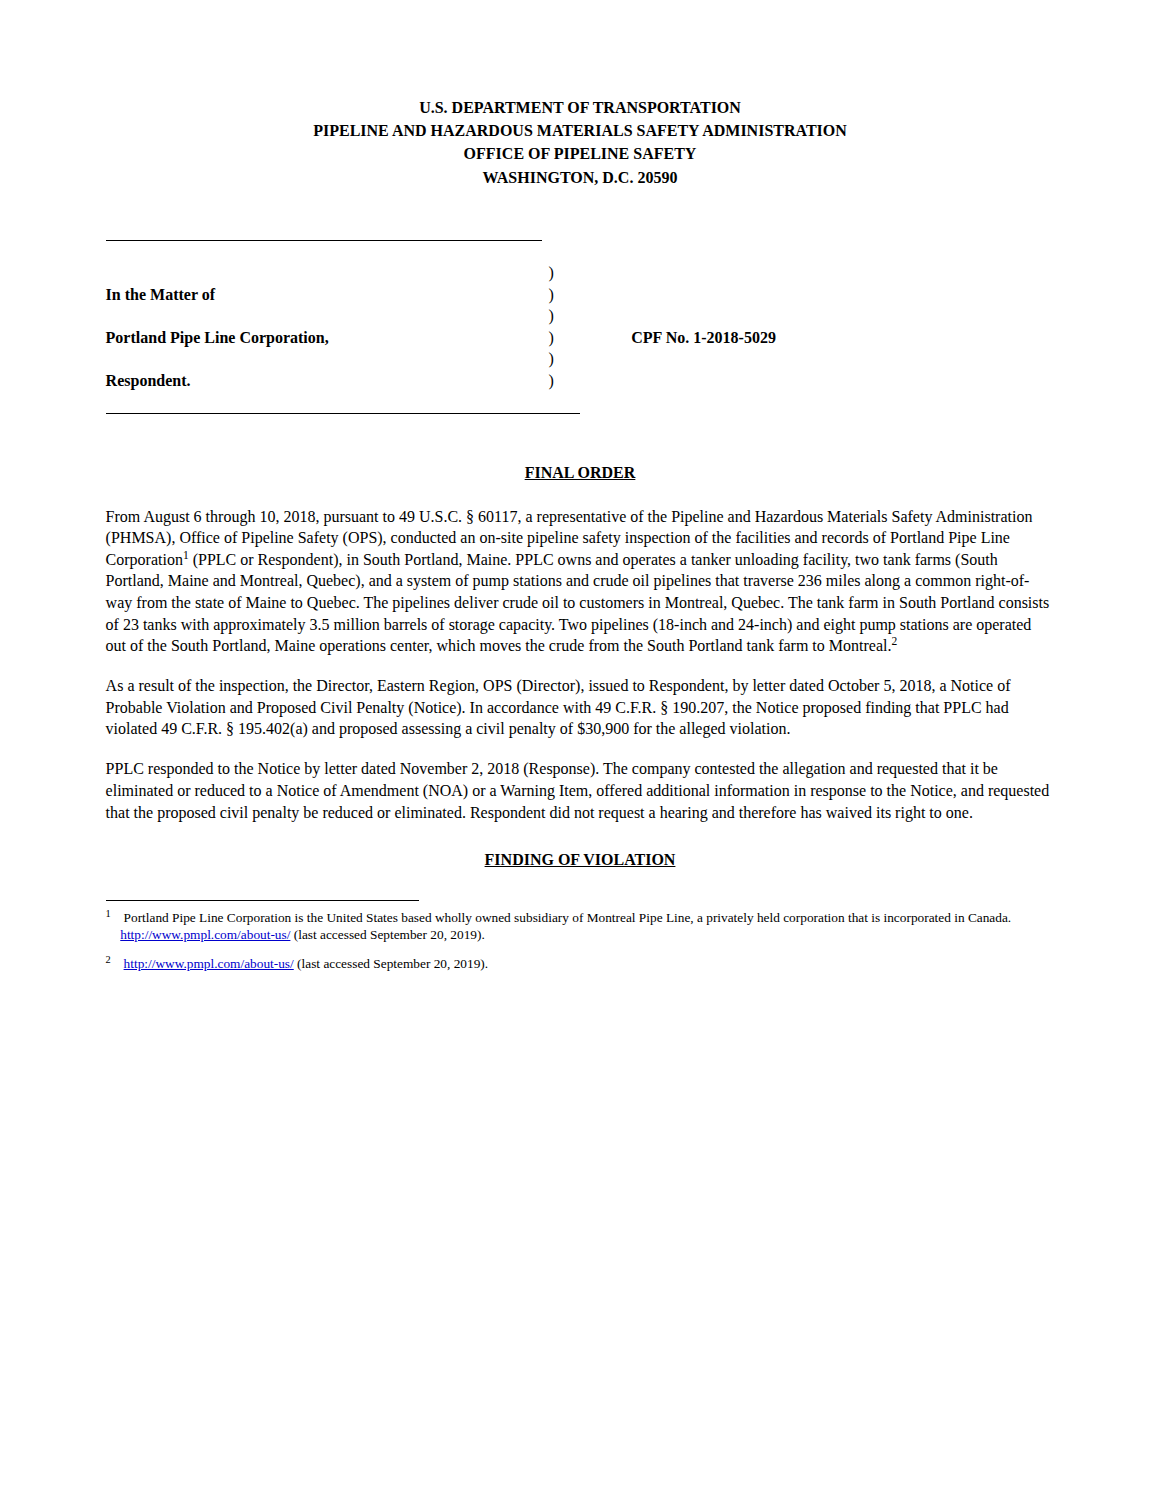U.S. DEPARTMENT OF TRANSPORTATION
PIPELINE AND HAZARDOUS MATERIALS SAFETY ADMINISTRATION
OFFICE OF PIPELINE SAFETY
WASHINGTON, D.C. 20590
| | ) | |
| In the Matter of | ) | |
| | ) | |
| Portland Pipe Line Corporation, | ) | CPF No. 1-2018-5029 |
| | ) | |
| Respondent. | ) | |
| | ) | |
FINAL ORDER
From August 6 through 10, 2018, pursuant to 49 U.S.C. § 60117, a representative of the Pipeline and Hazardous Materials Safety Administration (PHMSA), Office of Pipeline Safety (OPS), conducted an on-site pipeline safety inspection of the facilities and records of Portland Pipe Line Corporation1 (PPLC or Respondent), in South Portland, Maine. PPLC owns and operates a tanker unloading facility, two tank farms (South Portland, Maine and Montreal, Quebec), and a system of pump stations and crude oil pipelines that traverse 236 miles along a common right-of-way from the state of Maine to Quebec. The pipelines deliver crude oil to customers in Montreal, Quebec. The tank farm in South Portland consists of 23 tanks with approximately 3.5 million barrels of storage capacity. Two pipelines (18-inch and 24-inch) and eight pump stations are operated out of the South Portland, Maine operations center, which moves the crude from the South Portland tank farm to Montreal.2
As a result of the inspection, the Director, Eastern Region, OPS (Director), issued to Respondent, by letter dated October 5, 2018, a Notice of Probable Violation and Proposed Civil Penalty (Notice). In accordance with 49 C.F.R. § 190.207, the Notice proposed finding that PPLC had violated 49 C.F.R. § 195.402(a) and proposed assessing a civil penalty of $30,900 for the alleged violation.
PPLC responded to the Notice by letter dated November 2, 2018 (Response). The company contested the allegation and requested that it be eliminated or reduced to a Notice of Amendment (NOA) or a Warning Item, offered additional information in response to the Notice, and requested that the proposed civil penalty be reduced or eliminated. Respondent did not request a hearing and therefore has waived its right to one.
FINDING OF VIOLATION
1 Portland Pipe Line Corporation is the United States based wholly owned subsidiary of Montreal Pipe Line, a privately held corporation that is incorporated in Canada. http://www.pmpl.com/about-us/ (last accessed September 20, 2019).
2 http://www.pmpl.com/about-us/ (last accessed September 20, 2019).